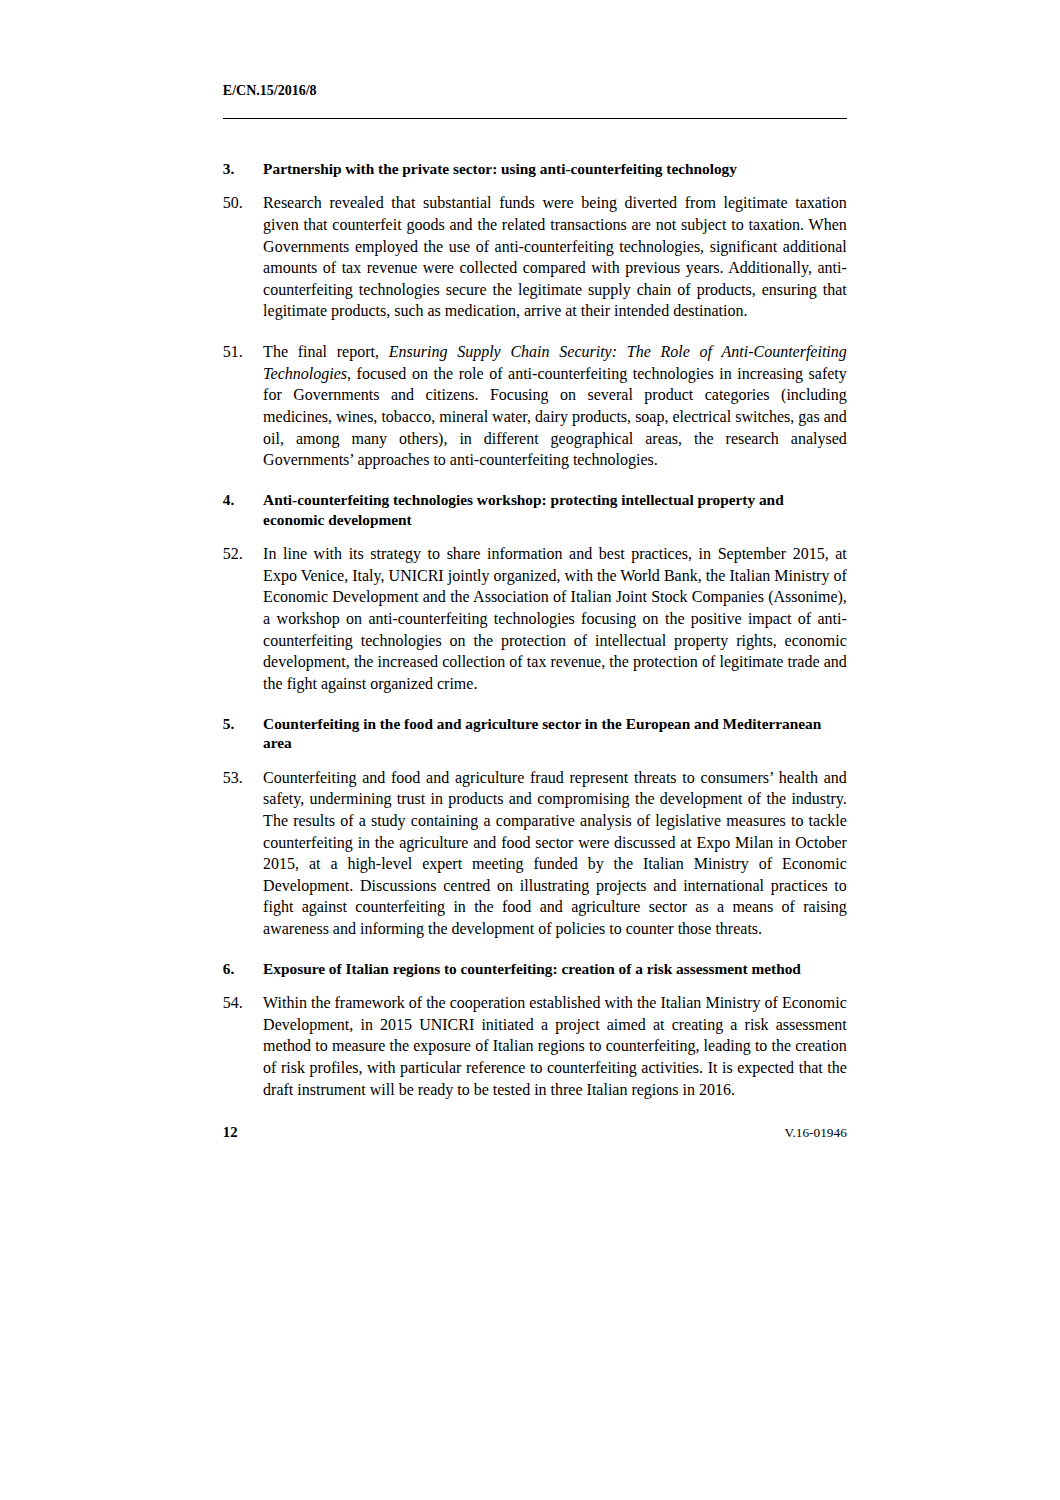E/CN.15/2016/8
3. Partnership with the private sector: using anti-counterfeiting technology
50. Research revealed that substantial funds were being diverted from legitimate taxation given that counterfeit goods and the related transactions are not subject to taxation. When Governments employed the use of anti-counterfeiting technologies, significant additional amounts of tax revenue were collected compared with previous years. Additionally, anti-counterfeiting technologies secure the legitimate supply chain of products, ensuring that legitimate products, such as medication, arrive at their intended destination.
51. The final report, Ensuring Supply Chain Security: The Role of Anti-Counterfeiting Technologies, focused on the role of anti-counterfeiting technologies in increasing safety for Governments and citizens. Focusing on several product categories (including medicines, wines, tobacco, mineral water, dairy products, soap, electrical switches, gas and oil, among many others), in different geographical areas, the research analysed Governments’ approaches to anti-counterfeiting technologies.
4. Anti-counterfeiting technologies workshop: protecting intellectual property and economic development
52. In line with its strategy to share information and best practices, in September 2015, at Expo Venice, Italy, UNICRI jointly organized, with the World Bank, the Italian Ministry of Economic Development and the Association of Italian Joint Stock Companies (Assonime), a workshop on anti-counterfeiting technologies focusing on the positive impact of anti-counterfeiting technologies on the protection of intellectual property rights, economic development, the increased collection of tax revenue, the protection of legitimate trade and the fight against organized crime.
5. Counterfeiting in the food and agriculture sector in the European and Mediterranean area
53. Counterfeiting and food and agriculture fraud represent threats to consumers’ health and safety, undermining trust in products and compromising the development of the industry. The results of a study containing a comparative analysis of legislative measures to tackle counterfeiting in the agriculture and food sector were discussed at Expo Milan in October 2015, at a high-level expert meeting funded by the Italian Ministry of Economic Development. Discussions centred on illustrating projects and international practices to fight against counterfeiting in the food and agriculture sector as a means of raising awareness and informing the development of policies to counter those threats.
6. Exposure of Italian regions to counterfeiting: creation of a risk assessment method
54. Within the framework of the cooperation established with the Italian Ministry of Economic Development, in 2015 UNICRI initiated a project aimed at creating a risk assessment method to measure the exposure of Italian regions to counterfeiting, leading to the creation of risk profiles, with particular reference to counterfeiting activities. It is expected that the draft instrument will be ready to be tested in three Italian regions in 2016.
12 V.16-01946